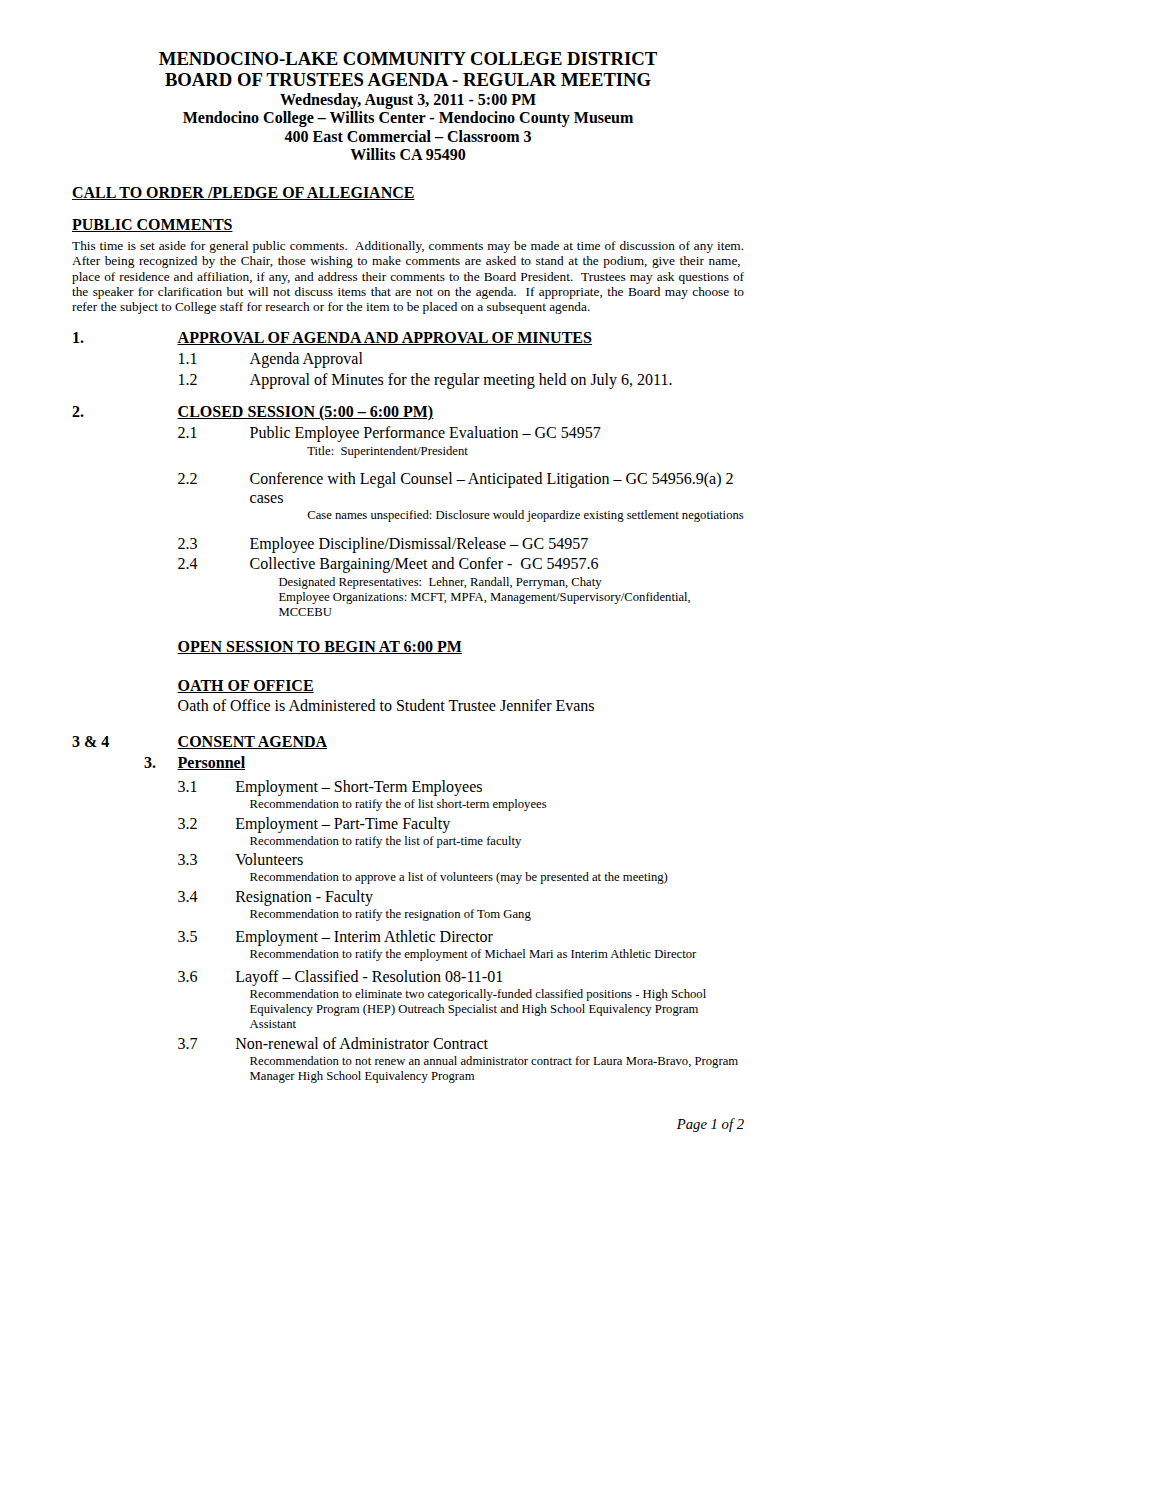MENDOCINO-LAKE COMMUNITY COLLEGE DISTRICT
BOARD OF TRUSTEES AGENDA - REGULAR MEETING
Wednesday, August 3, 2011 - 5:00 PM
Mendocino College – Willits Center - Mendocino County Museum
400 East Commercial – Classroom 3
Willits CA 95490
Call to Order /Pledge of Allegiance
Public Comments
This time is set aside for general public comments. Additionally, comments may be made at time of discussion of any item. After being recognized by the Chair, those wishing to make comments are asked to stand at the podium, give their name, place of residence and affiliation, if any, and address their comments to the Board President. Trustees may ask questions of the speaker for clarification but will not discuss items that are not on the agenda. If appropriate, the Board may choose to refer the subject to College staff for research or for the item to be placed on a subsequent agenda.
1.
APPROVAL OF AGENDA AND APPROVAL OF MINUTES
1.1
Agenda Approval
1.2
Approval of Minutes for the regular meeting held on July 6, 2011.
2.
CLOSED SESSION (5:00 – 6:00 PM)
2.1
Public Employee Performance Evaluation – GC 54957
Title: Superintendent/President
2.2
Conference with Legal Counsel – Anticipated Litigation – GC 54956.9(a) 2 cases
Case names unspecified: Disclosure would jeopardize existing settlement negotiations
2.3
Employee Discipline/Dismissal/Release – GC 54957
2.4
Collective Bargaining/Meet and Confer - GC 54957.6
Designated Representatives: Lehner, Randall, Perryman, Chaty
Employee Organizations: MCFT, MPFA, Management/Supervisory/Confidential, MCCEBU
OPEN SESSION TO BEGIN AT 6:00 PM
OATH OF OFFICE
Oath of Office is Administered to Student Trustee Jennifer Evans
3 & 4
CONSENT AGENDA
3.
Personnel
3.1
Employment – Short-Term Employees
Recommendation to ratify the of list short-term employees
3.2
Employment – Part-Time Faculty
Recommendation to ratify the list of part-time faculty
3.3
Volunteers
Recommendation to approve a list of volunteers (may be presented at the meeting)
3.4
Resignation - Faculty
Recommendation to ratify the resignation of Tom Gang
3.5
Employment – Interim Athletic Director
Recommendation to ratify the employment of Michael Mari as Interim Athletic Director
3.6
Layoff – Classified - Resolution 08-11-01
Recommendation to eliminate two categorically-funded classified positions - High School Equivalency Program (HEP) Outreach Specialist and High School Equivalency Program Assistant
3.7
Non-renewal of Administrator Contract
Recommendation to not renew an annual administrator contract for Laura Mora-Bravo, Program Manager High School Equivalency Program
Page 1 of 2